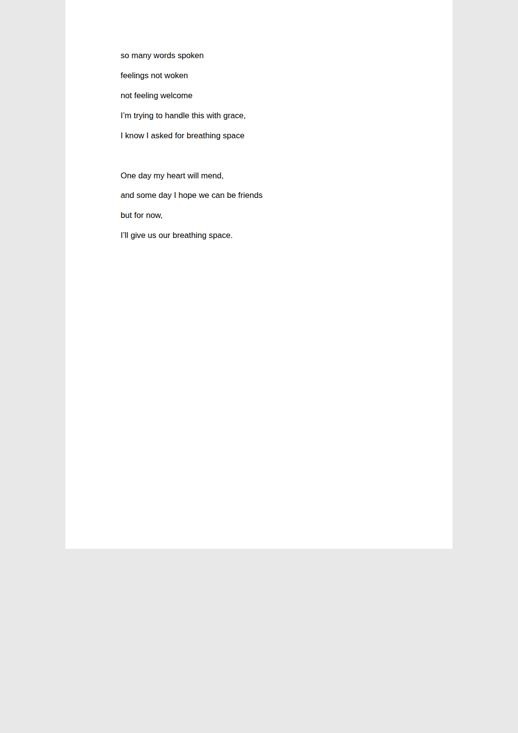so many words spoken
feelings not woken
not feeling welcome
I’m trying to handle this with grace,
I know I asked for breathing space
One day my heart will mend,
and some day I hope we can be friends
but for now,
I’ll give us our breathing space.